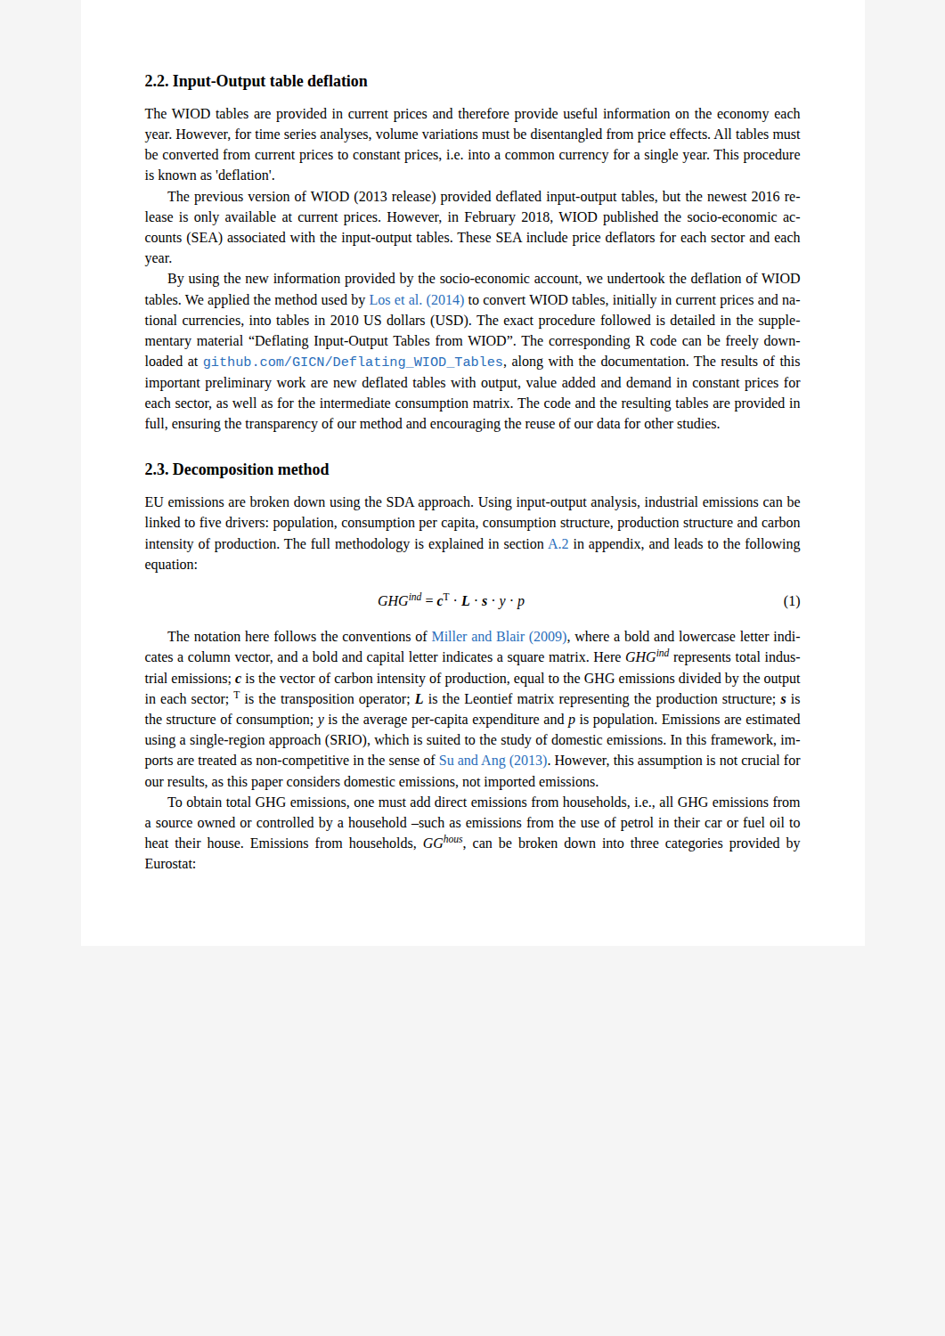2.2. Input-Output table deflation
The WIOD tables are provided in current prices and therefore provide useful information on the economy each year. However, for time series analyses, volume variations must be disentangled from price effects. All tables must be converted from current prices to constant prices, i.e. into a common currency for a single year. This procedure is known as 'deflation'.
The previous version of WIOD (2013 release) provided deflated input-output tables, but the newest 2016 release is only available at current prices. However, in February 2018, WIOD published the socio-economic accounts (SEA) associated with the input-output tables. These SEA include price deflators for each sector and each year.
By using the new information provided by the socio-economic account, we undertook the deflation of WIOD tables. We applied the method used by Los et al. (2014) to convert WIOD tables, initially in current prices and national currencies, into tables in 2010 US dollars (USD). The exact procedure followed is detailed in the supplementary material “Deflating Input-Output Tables from WIOD”. The corresponding R code can be freely downloaded at github.com/GICN/Deflating_WIOD_Tables, along with the documentation. The results of this important preliminary work are new deflated tables with output, value added and demand in constant prices for each sector, as well as for the intermediate consumption matrix. The code and the resulting tables are provided in full, ensuring the transparency of our method and encouraging the reuse of our data for other studies.
2.3. Decomposition method
EU emissions are broken down using the SDA approach. Using input-output analysis, industrial emissions can be linked to five drivers: population, consumption per capita, consumption structure, production structure and carbon intensity of production. The full methodology is explained in section A.2 in appendix, and leads to the following equation:
GHGind = cT · L · s · y · p
(1)
The notation here follows the conventions of Miller and Blair (2009), where a bold and lowercase letter indicates a column vector, and a bold and capital letter indicates a square matrix. Here GHGind represents total industrial emissions; c is the vector of carbon intensity of production, equal to the GHG emissions divided by the output in each sector; T is the transposition operator; L is the Leontief matrix representing the production structure; s is the structure of consumption; y is the average per-capita expenditure and p is population. Emissions are estimated using a single-region approach (SRIO), which is suited to the study of domestic emissions. In this framework, imports are treated as non-competitive in the sense of Su and Ang (2013). However, this assumption is not crucial for our results, as this paper considers domestic emissions, not imported emissions.
To obtain total GHG emissions, one must add direct emissions from households, i.e., all GHG emissions from a source owned or controlled by a household –such as emissions from the use of petrol in their car or fuel oil to heat their house. Emissions from households, GGhous, can be broken down into three categories provided by Eurostat: